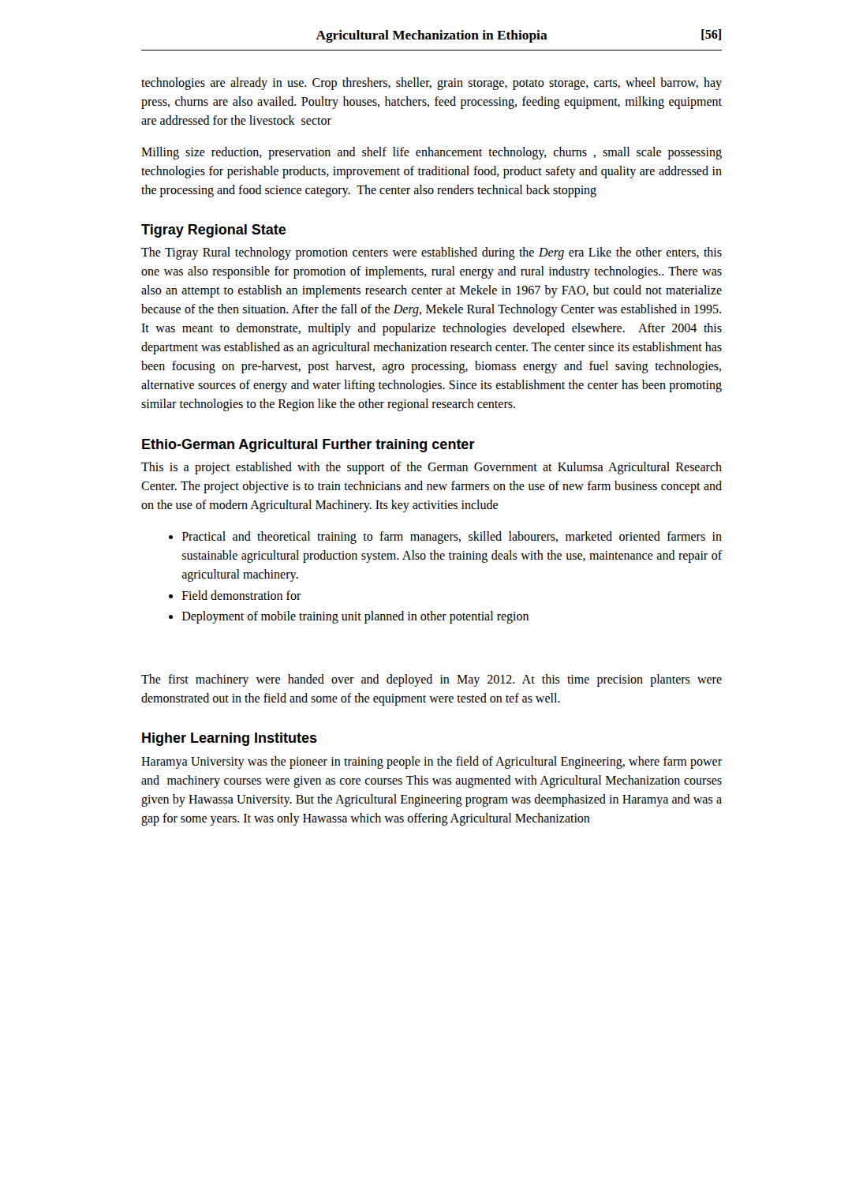Agricultural Mechanization in Ethiopia [56]
technologies are already in use. Crop threshers, sheller, grain storage, potato storage, carts, wheel barrow, hay press, churns are also availed. Poultry houses, hatchers, feed processing, feeding equipment, milking equipment are addressed for the livestock sector
Milling size reduction, preservation and shelf life enhancement technology, churns , small scale possessing technologies for perishable products, improvement of traditional food, product safety and quality are addressed in the processing and food science category. The center also renders technical back stopping
Tigray Regional State
The Tigray Rural technology promotion centers were established during the Derg era Like the other enters, this one was also responsible for promotion of implements, rural energy and rural industry technologies.. There was also an attempt to establish an implements research center at Mekele in 1967 by FAO, but could not materialize because of the then situation. After the fall of the Derg, Mekele Rural Technology Center was established in 1995. It was meant to demonstrate, multiply and popularize technologies developed elsewhere. After 2004 this department was established as an agricultural mechanization research center. The center since its establishment has been focusing on pre-harvest, post harvest, agro processing, biomass energy and fuel saving technologies, alternative sources of energy and water lifting technologies. Since its establishment the center has been promoting similar technologies to the Region like the other regional research centers.
Ethio-German Agricultural Further training center
This is a project established with the support of the German Government at Kulumsa Agricultural Research Center. The project objective is to train technicians and new farmers on the use of new farm business concept and on the use of modern Agricultural Machinery. Its key activities include
Practical and theoretical training to farm managers, skilled labourers, marketed oriented farmers in sustainable agricultural production system. Also the training deals with the use, maintenance and repair of agricultural machinery.
Field demonstration for
Deployment of mobile training unit planned in other potential region
The first machinery were handed over and deployed in May 2012. At this time precision planters were demonstrated out in the field and some of the equipment were tested on tef as well.
Higher Learning Institutes
Haramya University was the pioneer in training people in the field of Agricultural Engineering, where farm power and machinery courses were given as core courses This was augmented with Agricultural Mechanization courses given by Hawassa University. But the Agricultural Engineering program was deemphasized in Haramya and was a gap for some years. It was only Hawassa which was offering Agricultural Mechanization